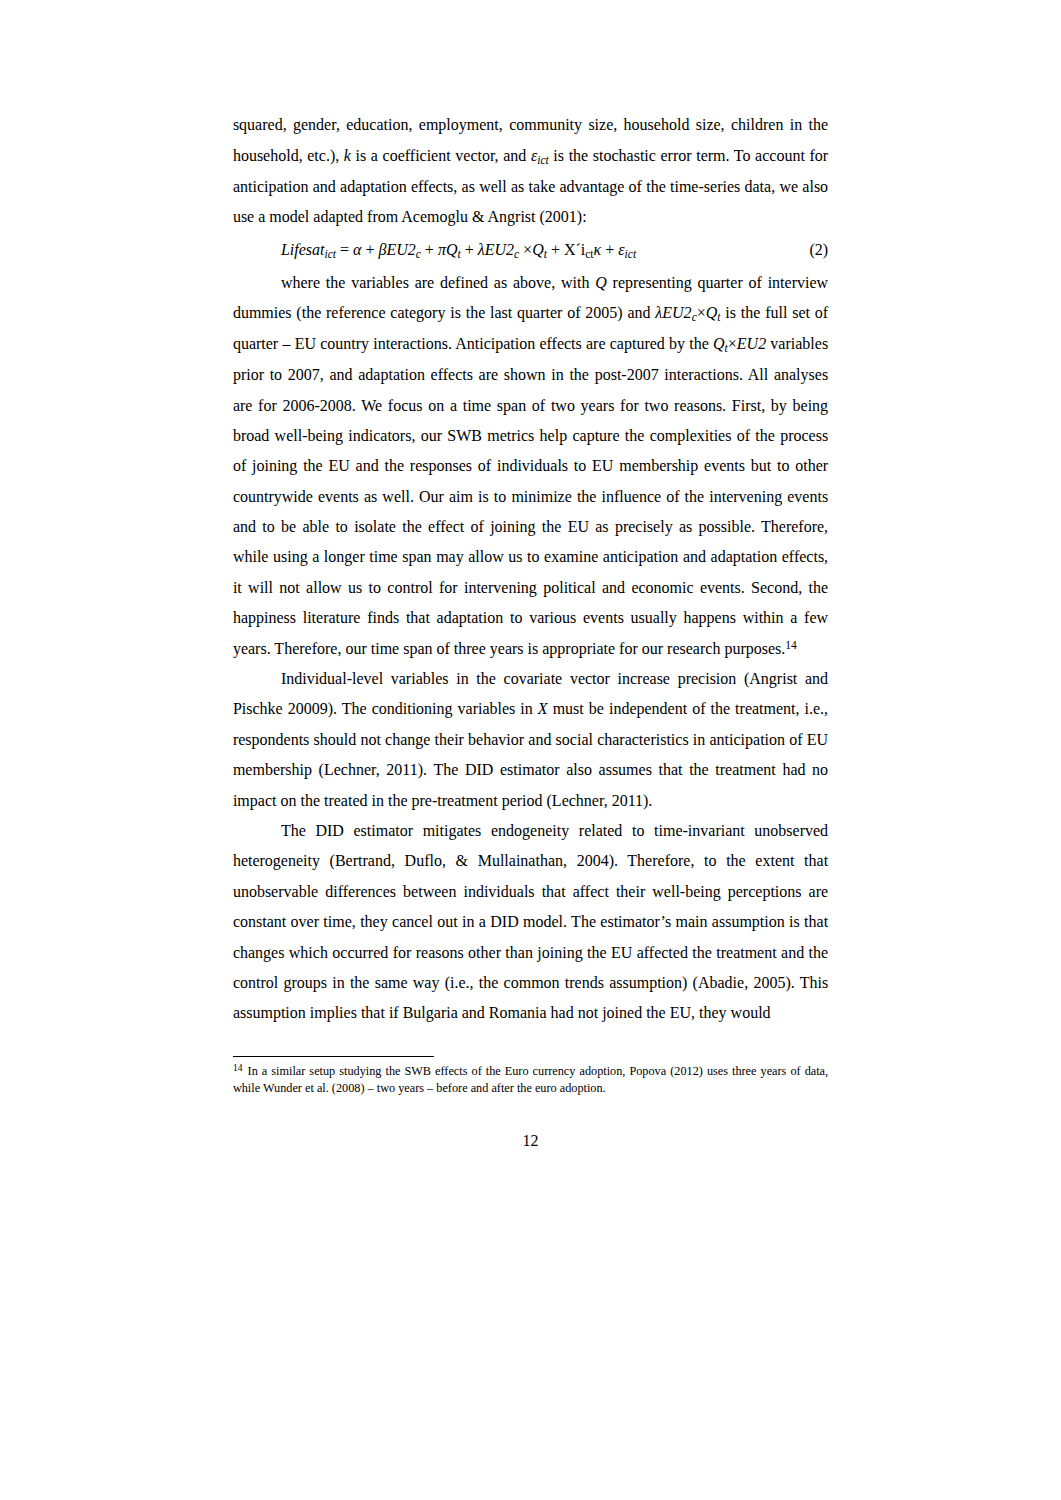squared, gender, education, employment, community size, household size, children in the household, etc.), k is a coefficient vector, and εict is the stochastic error term. To account for anticipation and adaptation effects, as well as take advantage of the time-series data, we also use a model adapted from Acemoglu & Angrist (2001):
Lifesat ict = α + βEU2 c + πQ t + λEU2 c ×Qt + X´ict κ + εict(2)
where the variables are defined as above, with Q representing quarter of interview dummies (the reference category is the last quarter of 2005) and λEU2 c×Qt is the full set of quarter – EU country interactions. Anticipation effects are captured by the Qt×EU2 variables prior to 2007, and adaptation effects are shown in the post-2007 interactions. All analyses are for 2006-2008. We focus on a time span of two years for two reasons. First, by being broad well-being indicators, our SWB metrics help capture the complexities of the process of joining the EU and the responses of individuals to EU membership events but to other countrywide events as well. Our aim is to minimize the influence of the intervening events and to be able to isolate the effect of joining the EU as precisely as possible. Therefore, while using a longer time span may allow us to examine anticipation and adaptation effects, it will not allow us to control for intervening political and economic events. Second, the happiness literature finds that adaptation to various events usually happens within a few years. Therefore, our time span of three years is appropriate for our research purposes.14
Individual-level variables in the covariate vector increase precision (Angrist and Pischke 20009). The conditioning variables in X must be independent of the treatment, i.e., respondents should not change their behavior and social characteristics in anticipation of EU membership (Lechner, 2011). The DID estimator also assumes that the treatment had no impact on the treated in the pre-treatment period (Lechner, 2011).
The DID estimator mitigates endogeneity related to time-invariant unobserved heterogeneity (Bertrand, Duflo, & Mullainathan, 2004). Therefore, to the extent that unobservable differences between individuals that affect their well-being perceptions are constant over time, they cancel out in a DID model. The estimator’s main assumption is that changes which occurred for reasons other than joining the EU affected the treatment and the control groups in the same way (i.e., the common trends assumption) (Abadie, 2005). This assumption implies that if Bulgaria and Romania had not joined the EU, they would
14 In a similar setup studying the SWB effects of the Euro currency adoption, Popova (2012) uses three years of data, while Wunder et al. (2008) – two years – before and after the euro adoption.
12